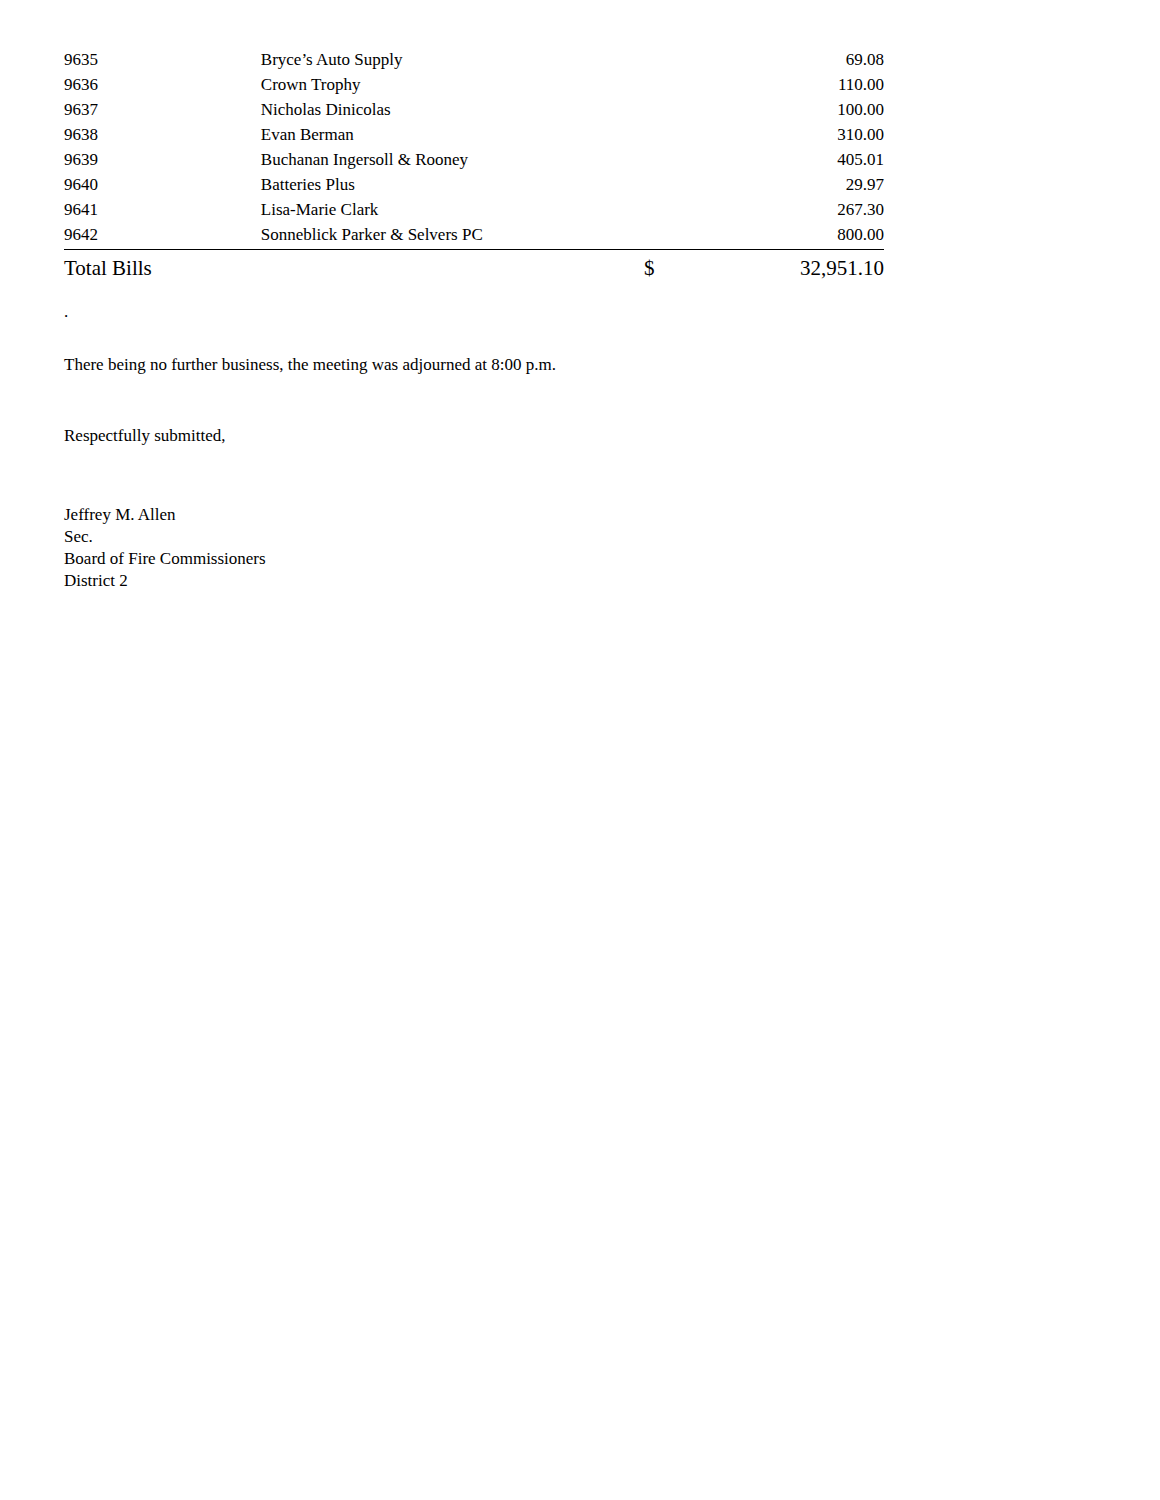| 9635 | Bryce’s Auto Supply | 69.08 |
| 9636 | Crown Trophy | 110.00 |
| 9637 | Nicholas Dinicolas | 100.00 |
| 9638 | Evan Berman | 310.00 |
| 9639 | Buchanan Ingersoll & Rooney | 405.01 |
| 9640 | Batteries Plus | 29.97 |
| 9641 | Lisa-Marie Clark | 267.30 |
| 9642 | Sonneblick Parker & Selvers PC | 800.00 |
| Total Bills | $ | 32,951.10 |
.
There being no further business, the meeting was adjourned at 8:00 p.m.
Respectfully submitted,
Jeffrey M. Allen
Sec.
Board of Fire Commissioners
District 2